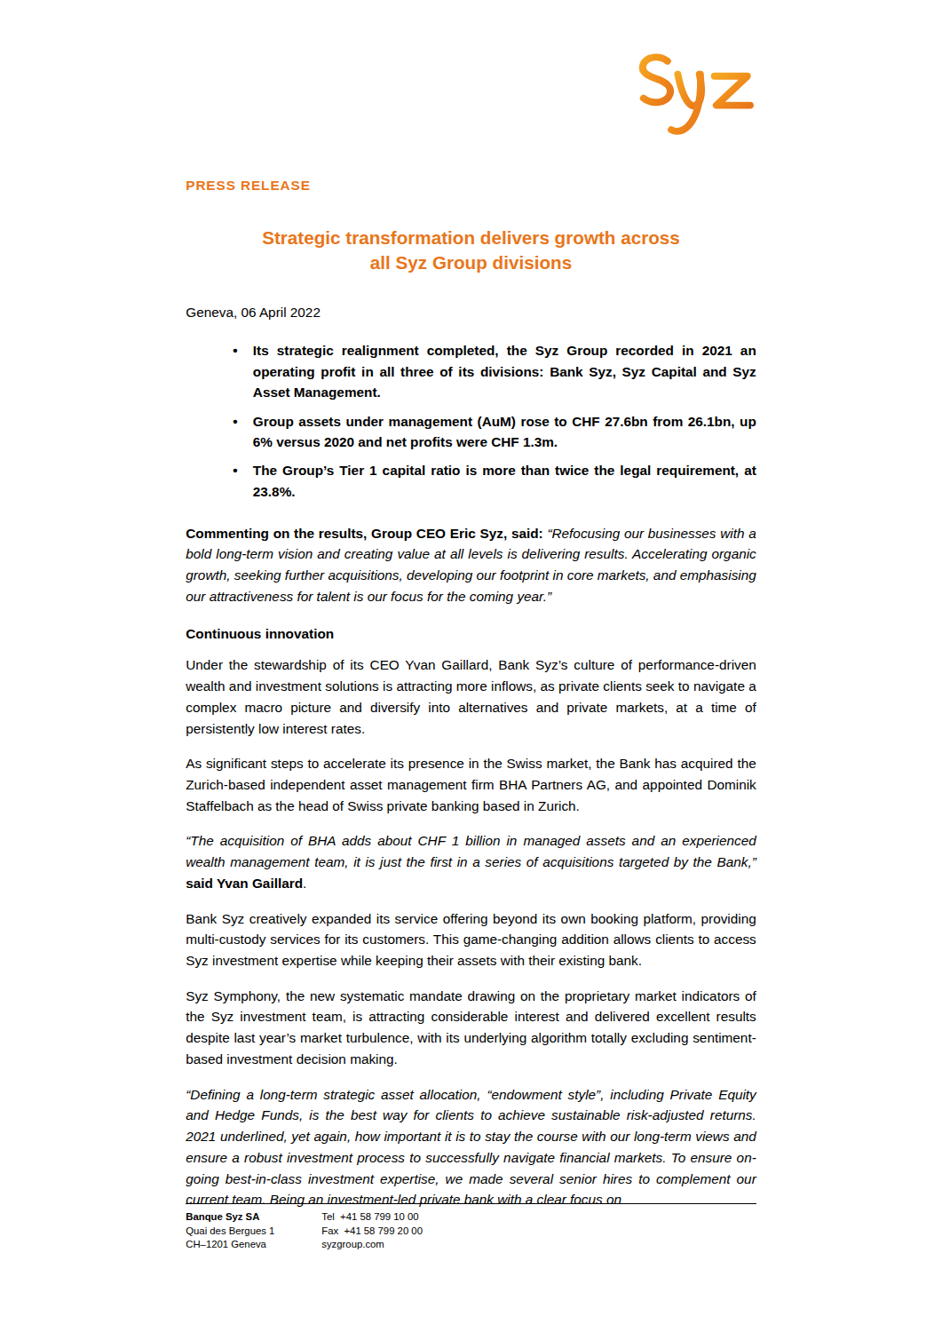PRESS RELEASE
Strategic transformation delivers growth across
all Syz Group divisions
Geneva, 06 April 2022
Its strategic realignment completed, the Syz Group recorded in 2021 an operating profit in all three of its divisions: Bank Syz, Syz Capital and Syz Asset Management.
Group assets under management (AuM) rose to CHF 27.6bn from 26.1bn, up 6% versus 2020 and net profits were CHF 1.3m.
The Group’s Tier 1 capital ratio is more than twice the legal requirement, at 23.8%.
Commenting on the results, Group CEO Eric Syz, said: “Refocusing our businesses with a bold long-term vision and creating value at all levels is delivering results. Accelerating organic growth, seeking further acquisitions, developing our footprint in core markets, and emphasising our attractiveness for talent is our focus for the coming year.”
Continuous innovation
Under the stewardship of its CEO Yvan Gaillard, Bank Syz’s culture of performance-driven wealth and investment solutions is attracting more inflows, as private clients seek to navigate a complex macro picture and diversify into alternatives and private markets, at a time of persistently low interest rates.
As significant steps to accelerate its presence in the Swiss market, the Bank has acquired the Zurich-based independent asset management firm BHA Partners AG, and appointed Dominik Staffelbach as the head of Swiss private banking based in Zurich.
“The acquisition of BHA adds about CHF 1 billion in managed assets and an experienced wealth management team, it is just the first in a series of acquisitions targeted by the Bank,” said Yvan Gaillard.
Bank Syz creatively expanded its service offering beyond its own booking platform, providing multi-custody services for its customers. This game-changing addition allows clients to access Syz investment expertise while keeping their assets with their existing bank.
Syz Symphony, the new systematic mandate drawing on the proprietary market indicators of the Syz investment team, is attracting considerable interest and delivered excellent results despite last year’s market turbulence, with its underlying algorithm totally excluding sentiment-based investment decision making.
“Defining a long-term strategic asset allocation, “endowment style”, including Private Equity and Hedge Funds, is the best way for clients to achieve sustainable risk-adjusted returns. 2021 underlined, yet again, how important it is to stay the course with our long-term views and ensure a robust investment process to successfully navigate financial markets. To ensure on-going best-in-class investment expertise, we made several senior hires to complement our current team. Being an investment-led private bank with a clear focus on
Banque Syz SA
Quai des Bergues 1
CH–1201 Geneva
Tel +41 58 799 10 00
Fax +41 58 799 20 00
syzgroup.com